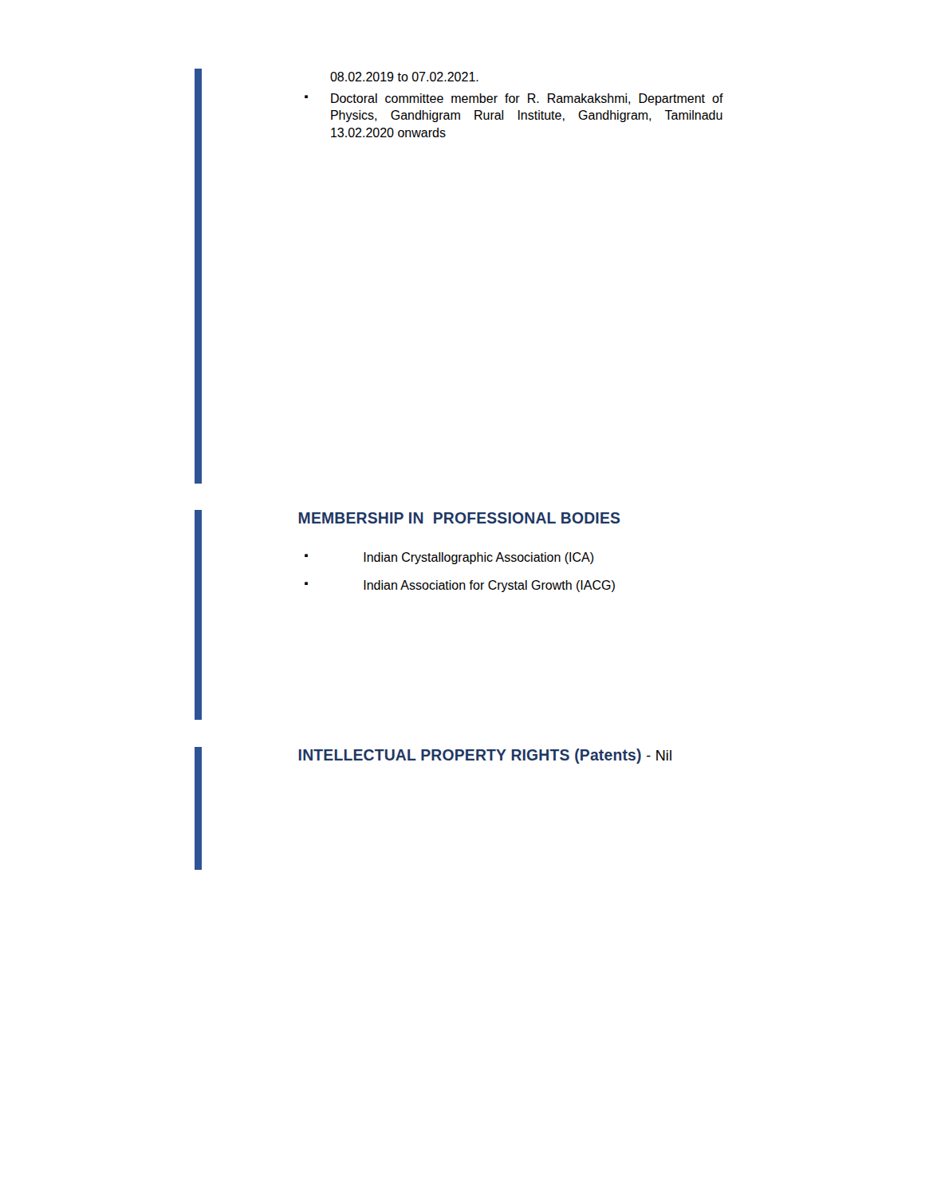08.02.2019 to 07.02.2021.
Doctoral committee member for R. Ramakakshmi, Department of Physics, Gandhigram Rural Institute, Gandhigram, Tamilnadu 13.02.2020 onwards
MEMBERSHIP IN PROFESSIONAL BODIES
Indian Crystallographic Association (ICA)
Indian Association for Crystal Growth (IACG)
INTELLECTUAL PROPERTY RIGHTS (Patents) - Nil